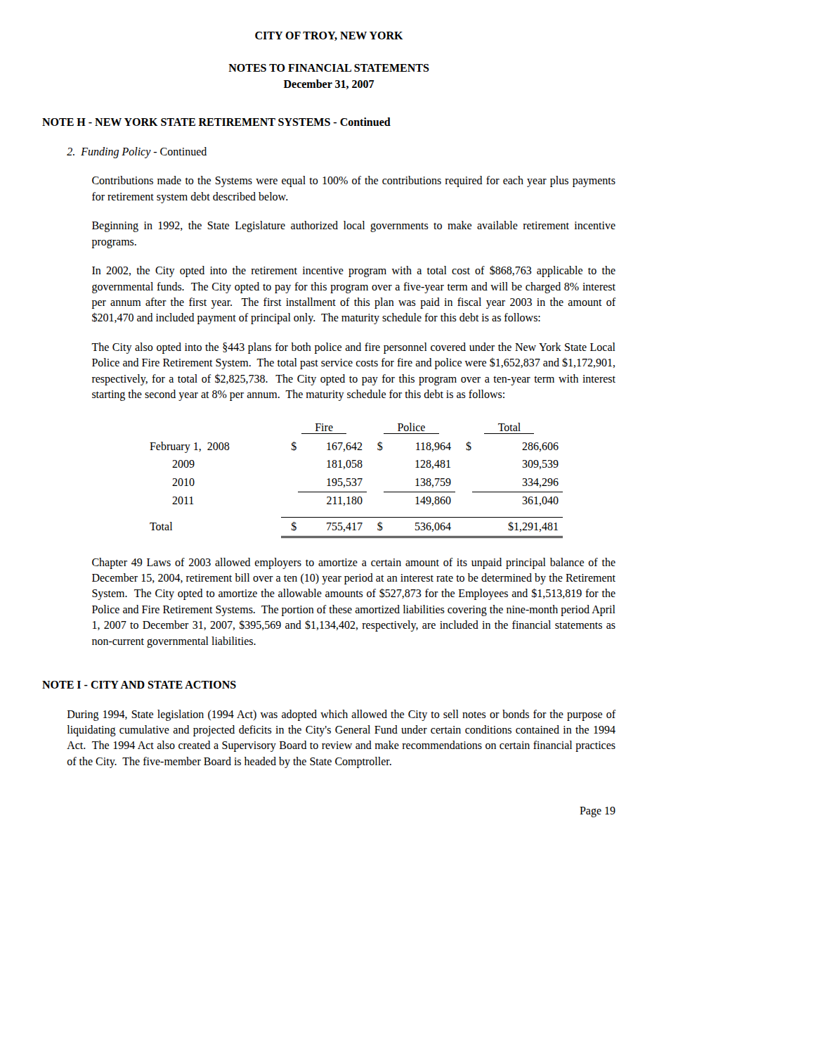CITY OF TROY, NEW YORK
NOTES TO FINANCIAL STATEMENTS
December 31, 2007
NOTE H - NEW YORK STATE RETIREMENT SYSTEMS - Continued
2. Funding Policy - Continued
Contributions made to the Systems were equal to 100% of the contributions required for each year plus payments for retirement system debt described below.
Beginning in 1992, the State Legislature authorized local governments to make available retirement incentive programs.
In 2002, the City opted into the retirement incentive program with a total cost of $868,763 applicable to the governmental funds. The City opted to pay for this program over a five-year term and will be charged 8% interest per annum after the first year. The first installment of this plan was paid in fiscal year 2003 in the amount of $201,470 and included payment of principal only. The maturity schedule for this debt is as follows:
The City also opted into the §443 plans for both police and fire personnel covered under the New York State Local Police and Fire Retirement System. The total past service costs for fire and police were $1,652,837 and $1,172,901, respectively, for a total of $2,825,738. The City opted to pay for this program over a ten-year term with interest starting the second year at 8% per annum. The maturity schedule for this debt is as follows:
| | Fire | Police | Total |
| --- | --- | --- | --- |
| February 1, 2008 | $ | 167,642 | $ | 118,964 | $ | 286,606 |
| 2009 | | 181,058 | | 128,481 | | 309,539 |
| 2010 | | 195,537 | | 138,759 | | 334,296 |
| 2011 | | 211,180 | | 149,860 | | 361,040 |
| Total | $ | 755,417 | $ | 536,064 | | $1,291,481 |
Chapter 49 Laws of 2003 allowed employers to amortize a certain amount of its unpaid principal balance of the December 15, 2004, retirement bill over a ten (10) year period at an interest rate to be determined by the Retirement System. The City opted to amortize the allowable amounts of $527,873 for the Employees and $1,513,819 for the Police and Fire Retirement Systems. The portion of these amortized liabilities covering the nine-month period April 1, 2007 to December 31, 2007, $395,569 and $1,134,402, respectively, are included in the financial statements as non-current governmental liabilities.
NOTE I - CITY AND STATE ACTIONS
During 1994, State legislation (1994 Act) was adopted which allowed the City to sell notes or bonds for the purpose of liquidating cumulative and projected deficits in the City's General Fund under certain conditions contained in the 1994 Act. The 1994 Act also created a Supervisory Board to review and make recommendations on certain financial practices of the City. The five-member Board is headed by the State Comptroller.
Page 19